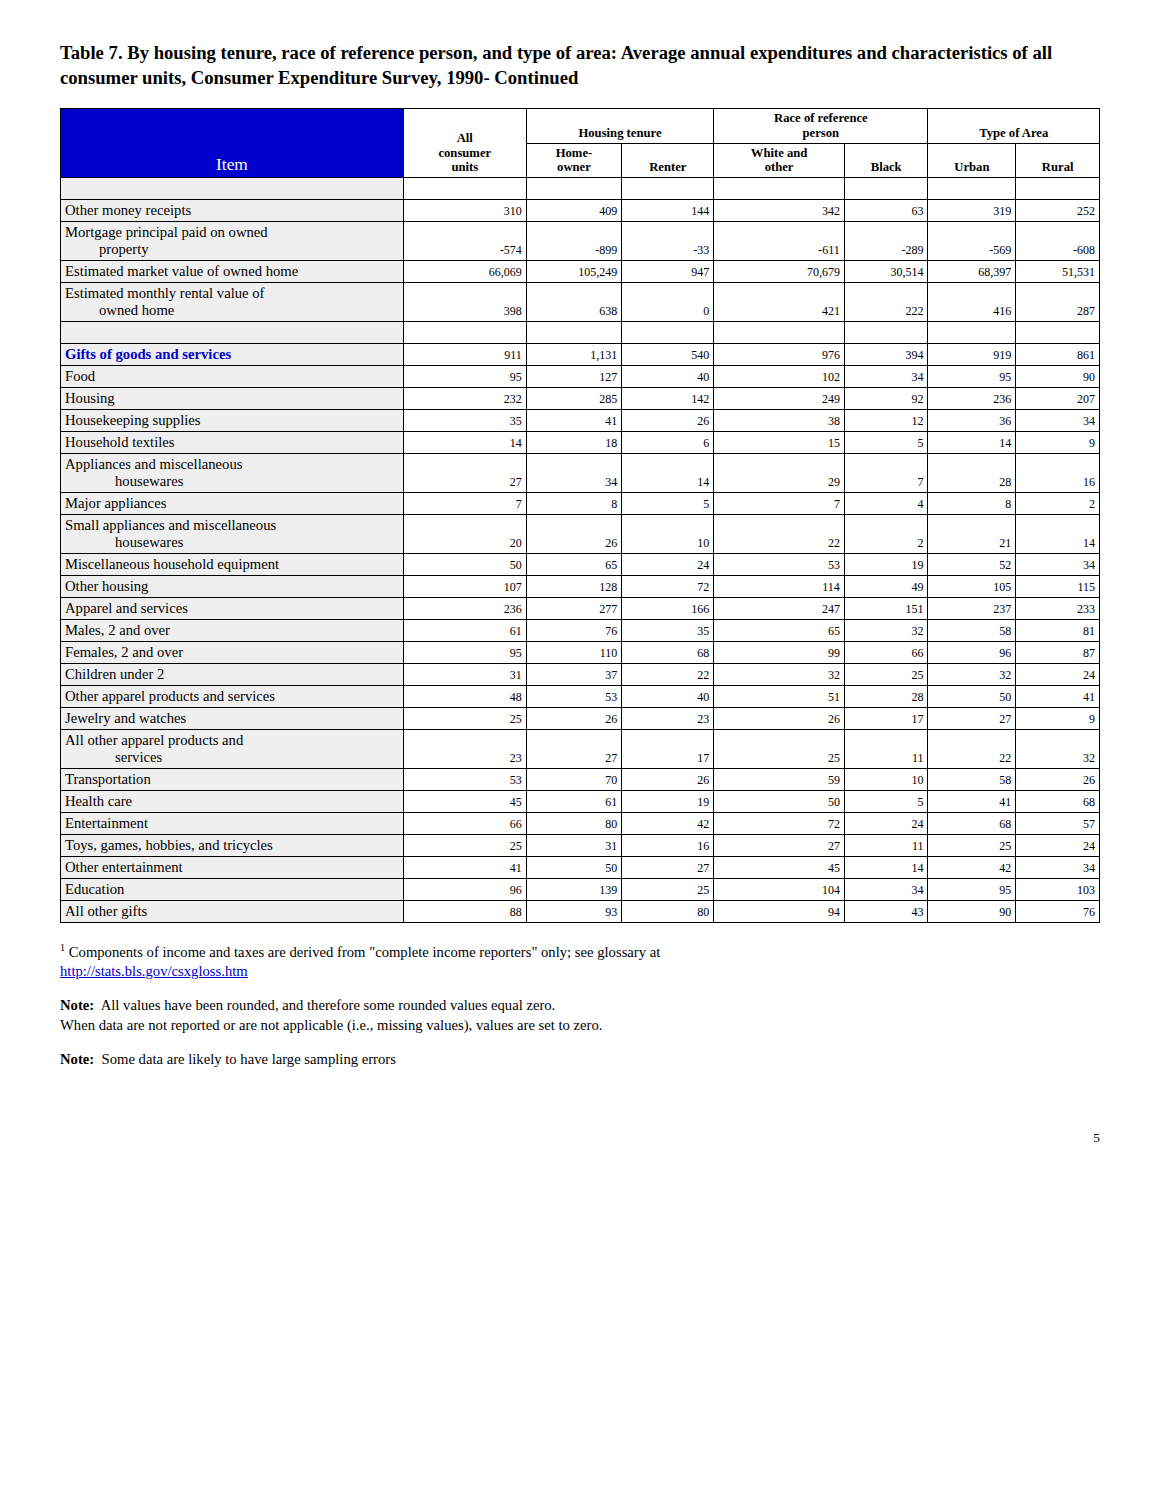Table 7. By housing tenure, race of reference person, and type of area: Average annual expenditures and characteristics of all consumer units, Consumer Expenditure Survey, 1990- Continued
| Item | All consumer units | Housing tenure | Race of reference person | Type of Area |
| --- | --- | --- | --- | --- |
| Home- owner | Renter | White and other | Black | Urban | Rural |
| Other money receipts | 310 | 409 | 144 | 342 | 63 | 319 | 252 |
| Mortgage principal paid on owned property | -574 | -899 | -33 | -611 | -289 | -569 | -608 |
| Estimated market value of owned home | 66,069 | 105,249 | 947 | 70,679 | 30,514 | 68,397 | 51,531 |
| Estimated monthly rental value of owned home | 398 | 638 | 0 | 421 | 222 | 416 | 287 |
| Gifts of goods and services | 911 | 1,131 | 540 | 976 | 394 | 919 | 861 |
| Food | 95 | 127 | 40 | 102 | 34 | 95 | 90 |
| Housing | 232 | 285 | 142 | 249 | 92 | 236 | 207 |
| Housekeeping supplies | 35 | 41 | 26 | 38 | 12 | 36 | 34 |
| Household textiles | 14 | 18 | 6 | 15 | 5 | 14 | 9 |
| Appliances and miscellaneous housewares | 27 | 34 | 14 | 29 | 7 | 28 | 16 |
| Major appliances | 7 | 8 | 5 | 7 | 4 | 8 | 2 |
| Small appliances and miscellaneous housewares | 20 | 26 | 10 | 22 | 2 | 21 | 14 |
| Miscellaneous household equipment | 50 | 65 | 24 | 53 | 19 | 52 | 34 |
| Other housing | 107 | 128 | 72 | 114 | 49 | 105 | 115 |
| Apparel and services | 236 | 277 | 166 | 247 | 151 | 237 | 233 |
| Males, 2 and over | 61 | 76 | 35 | 65 | 32 | 58 | 81 |
| Females, 2 and over | 95 | 110 | 68 | 99 | 66 | 96 | 87 |
| Children under 2 | 31 | 37 | 22 | 32 | 25 | 32 | 24 |
| Other apparel products and services | 48 | 53 | 40 | 51 | 28 | 50 | 41 |
| Jewelry and watches | 25 | 26 | 23 | 26 | 17 | 27 | 9 |
| All other apparel products and services | 23 | 27 | 17 | 25 | 11 | 22 | 32 |
| Transportation | 53 | 70 | 26 | 59 | 10 | 58 | 26 |
| Health care | 45 | 61 | 19 | 50 | 5 | 41 | 68 |
| Entertainment | 66 | 80 | 42 | 72 | 24 | 68 | 57 |
| Toys, games, hobbies, and tricycles | 25 | 31 | 16 | 27 | 11 | 25 | 24 |
| Other entertainment | 41 | 50 | 27 | 45 | 14 | 42 | 34 |
| Education | 96 | 139 | 25 | 104 | 34 | 95 | 103 |
| All other gifts | 88 | 93 | 80 | 94 | 43 | 90 | 76 |
1 Components of income and taxes are derived from "complete income reporters" only; see glossary at
http://stats.bls.gov/csxgloss.htm
Note: All values have been rounded, and therefore some rounded values equal zero.
When data are not reported or are not applicable (i.e., missing values), values are set to zero.
Note: Some data are likely to have large sampling errors
5